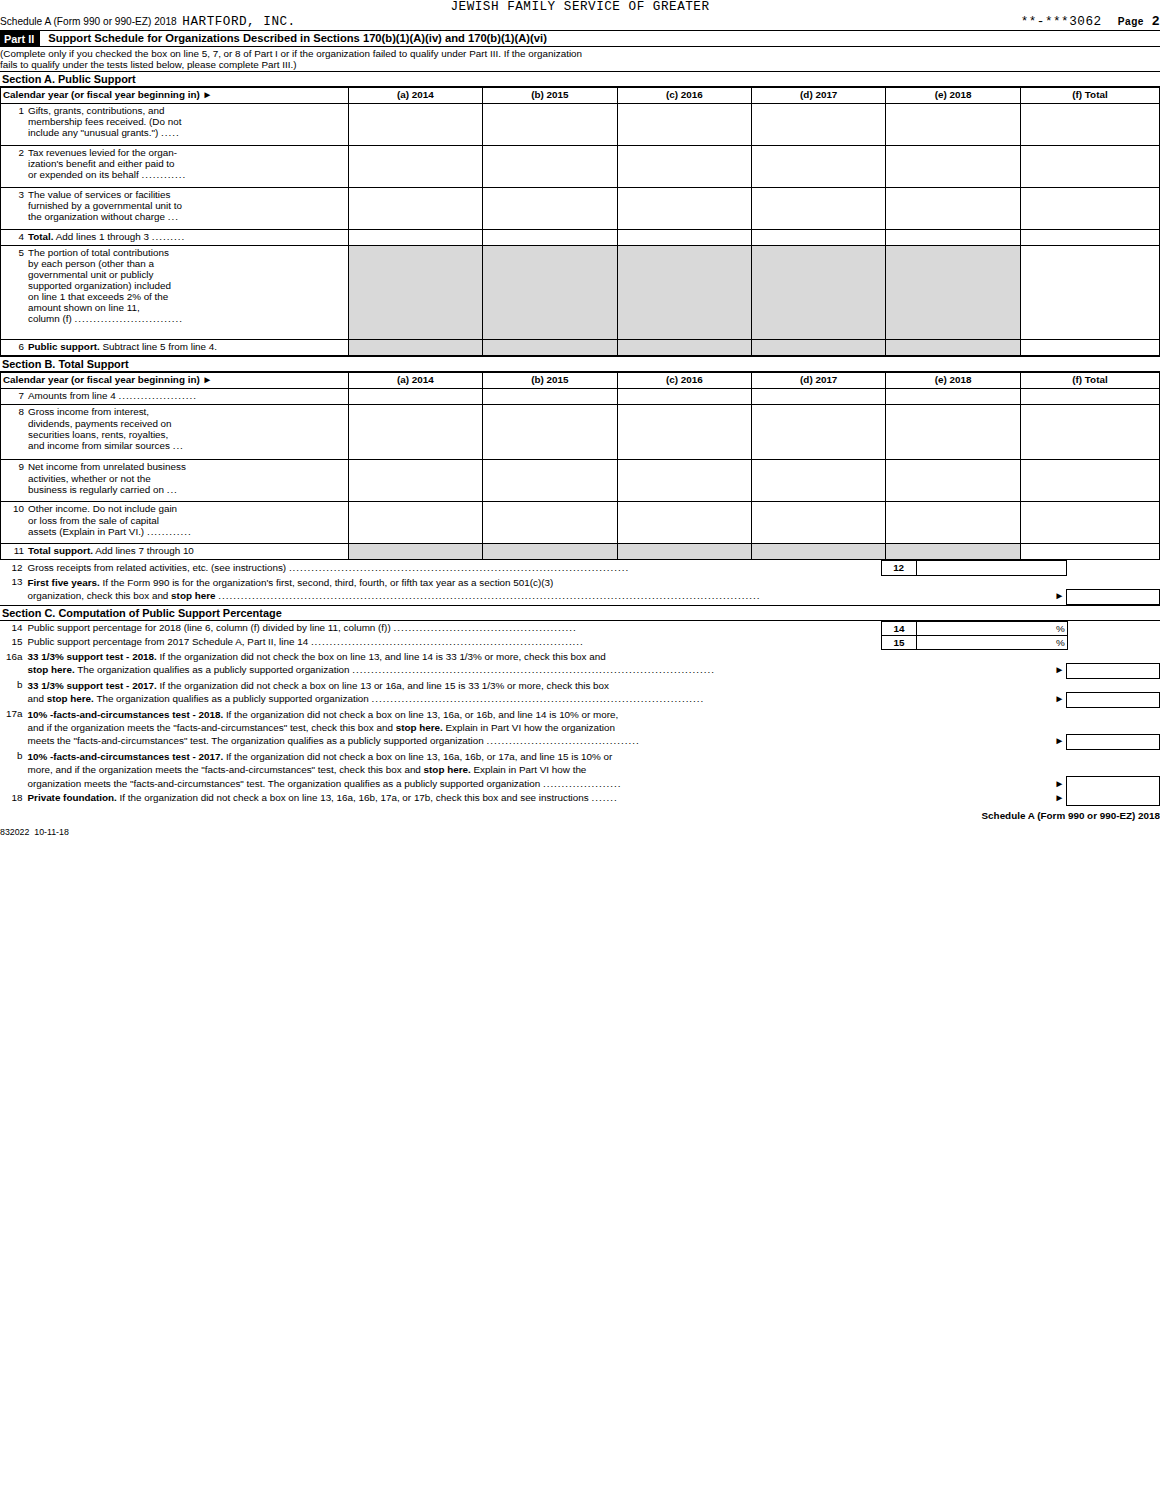JEWISH FAMILY SERVICE OF GREATER
Schedule A (Form 990 or 990-EZ) 2018 HARTFORD, INC.
**-***3062 Page 2
Part II
Support Schedule for Organizations Described in Sections 170(b)(1)(A)(iv) and 170(b)(1)(A)(vi)
(Complete only if you checked the box on line 5, 7, or 8 of Part I or if the organization failed to qualify under Part III. If the organization fails to qualify under the tests listed below, please complete Part III.)
Section A. Public Support
| Calendar year (or fiscal year beginning in) ► | (a) 2014 | (b) 2015 | (c) 2016 | (d) 2017 | (e) 2018 | (f) Total |
| 1 | Gifts, grants, contributions, and membership fees received. (Do not include any "unusual grants.") ..... | | | | | | |
| 2 | Tax revenues levied for the organ- ization's benefit and either paid to or expended on its behalf ............ | | | | | | |
| 3 | The value of services or facilities furnished by a governmental unit to the organization without charge ... | | | | | | |
| 4 | Total. Add lines 1 through 3 ......... | | | | | | |
| 5 | The portion of total contributions by each person (other than a governmental unit or publicly supported organization) included on line 1 that exceeds 2% of the amount shown on line 11, column (f) ............................. | | | | | | |
| 6 | Public support. Subtract line 5 from line 4. | | | | | | |
Section B. Total Support
| Calendar year (or fiscal year beginning in) ► | (a) 2014 | (b) 2015 | (c) 2016 | (d) 2017 | (e) 2018 | (f) Total |
| 7 | Amounts from line 4 ..................... | | | | | | |
| 8 | Gross income from interest, dividends, payments received on securities loans, rents, royalties, and income from similar sources ... | | | | | | |
| 9 | Net income from unrelated business activities, whether or not the business is regularly carried on ... | | | | | | |
| 10 | Other income. Do not include gain or loss from the sale of capital assets (Explain in Part VI.) ............ | | | | | | |
| 11 | Total support. Add lines 7 through 10 | | | | | | |
| 12 | Gross receipts from related activities, etc. (see instructions) ........................................................................................... | 12 | | |
| 13 | First five years. If the Form 990 is for the organization's first, second, third, fourth, or fifth tax year as a section 501(c)(3) |
| | organization, check this box and stop here ................................................................................................................................................. | ► | |
Section C. Computation of Public Support Percentage
| 14 | Public support percentage for 2018 (line 6, column (f) divided by line 11, column (f)) ................................................. | 14 | % | |
| 15 | Public support percentage from 2017 Schedule A, Part II, line 14 ......................................................................... | 15 | % | |
| 16a | 33 1/3% support test - 2018. If the organization did not check the box on line 13, and line 14 is 33 1/3% or more, check this box and |
| | stop here. The organization qualifies as a publicly supported organization ................................................................................................. | ► | |
| b | 33 1/3% support test - 2017. If the organization did not check a box on line 13 or 16a, and line 15 is 33 1/3% or more, check this box |
| | and stop here. The organization qualifies as a publicly supported organization ......................................................................................... | ► | |
| 17a | 10% -facts-and-circumstances test - 2018. If the organization did not check a box on line 13, 16a, or 16b, and line 14 is 10% or more, |
| | and if the organization meets the "facts-and-circumstances" test, check this box and stop here. Explain in Part VI how the organization |
| | meets the "facts-and-circumstances" test. The organization qualifies as a publicly supported organization ......................................... | ► | |
| b | 10% -facts-and-circumstances test - 2017. If the organization did not check a box on line 13, 16a, 16b, or 17a, and line 15 is 10% or |
| | more, and if the organization meets the "facts-and-circumstances" test, check this box and stop here. Explain in Part VI how the |
| | organization meets the "facts-and-circumstances" test. The organization qualifies as a publicly supported organization ..................... | ► | |
| 18 | Private foundation. If the organization did not check a box on line 13, 16a, 16b, 17a, or 17b, check this box and see instructions ....... | ► | |
Schedule A (Form 990 or 990-EZ) 2018
832022 10-11-18